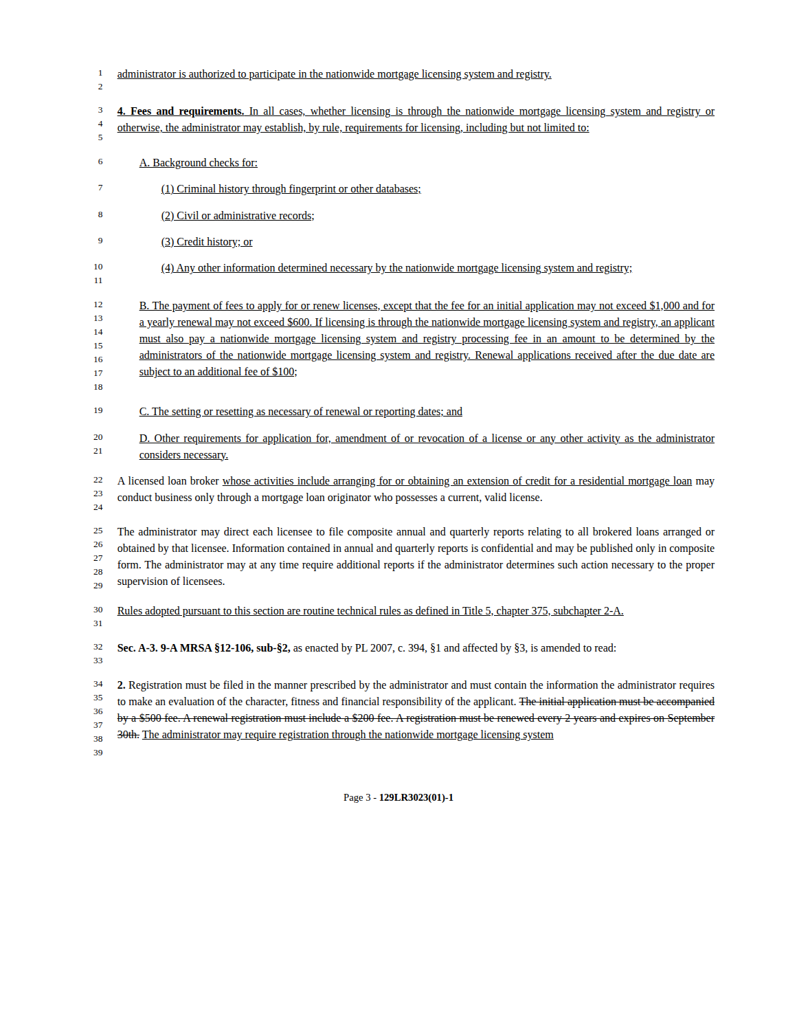1
2
administrator is authorized to participate in the nationwide mortgage licensing system and registry.
3
4
5
4. Fees and requirements. In all cases, whether licensing is through the nationwide mortgage licensing system and registry or otherwise, the administrator may establish, by rule, requirements for licensing, including but not limited to:
6
A. Background checks for:
7
(1) Criminal history through fingerprint or other databases;
8
(2) Civil or administrative records;
9
(3) Credit history; or
10
11
(4) Any other information determined necessary by the nationwide mortgage licensing system and registry;
12
13
14
15
16
17
18
B. The payment of fees to apply for or renew licenses, except that the fee for an initial application may not exceed $1,000 and for a yearly renewal may not exceed $600. If licensing is through the nationwide mortgage licensing system and registry, an applicant must also pay a nationwide mortgage licensing system and registry processing fee in an amount to be determined by the administrators of the nationwide mortgage licensing system and registry. Renewal applications received after the due date are subject to an additional fee of $100;
19
C. The setting or resetting as necessary of renewal or reporting dates; and
20
21
D. Other requirements for application for, amendment of or revocation of a license or any other activity as the administrator considers necessary.
22
23
24
A licensed loan broker whose activities include arranging for or obtaining an extension of credit for a residential mortgage loan may conduct business only through a mortgage loan originator who possesses a current, valid license.
25
26
27
28
29
The administrator may direct each licensee to file composite annual and quarterly reports relating to all brokered loans arranged or obtained by that licensee. Information contained in annual and quarterly reports is confidential and may be published only in composite form. The administrator may at any time require additional reports if the administrator determines such action necessary to the proper supervision of licensees.
30
31
Rules adopted pursuant to this section are routine technical rules as defined in Title 5, chapter 375, subchapter 2-A.
32
33
Sec. A-3. 9-A MRSA §12-106, sub-§2, as enacted by PL 2007, c. 394, §1 and affected by §3, is amended to read:
34
35
36
37
38
39
2. Registration must be filed in the manner prescribed by the administrator and must contain the information the administrator requires to make an evaluation of the character, fitness and financial responsibility of the applicant. The initial application must be accompanied by a $500 fee. A renewal registration must include a $200 fee. A registration must be renewed every 2 years and expires on September 30th. The administrator may require registration through the nationwide mortgage licensing system
Page 3 - 129LR3023(01)-1